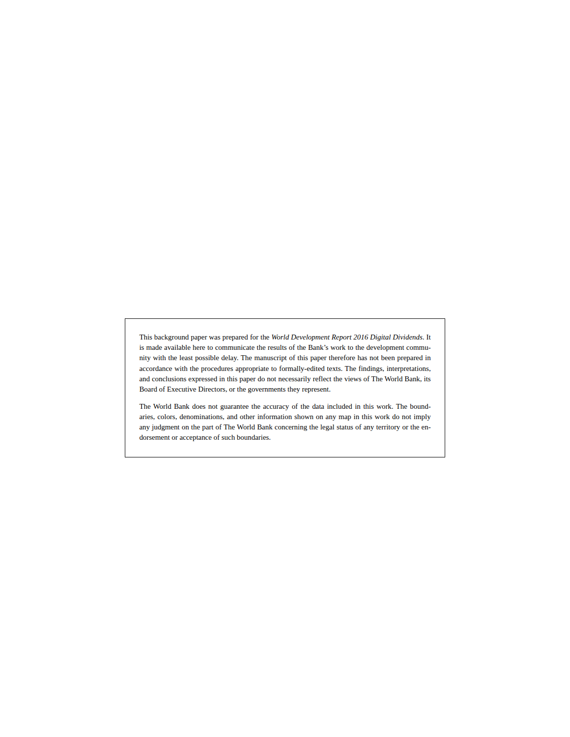This background paper was prepared for the World Development Report 2016 Digital Dividends. It is made available here to communicate the results of the Bank’s work to the development community with the least possible delay. The manuscript of this paper therefore has not been prepared in accordance with the procedures appropriate to formally-edited texts. The findings, interpretations, and conclusions expressed in this paper do not necessarily reflect the views of The World Bank, its Board of Executive Directors, or the governments they represent.
The World Bank does not guarantee the accuracy of the data included in this work. The boundaries, colors, denominations, and other information shown on any map in this work do not imply any judgment on the part of The World Bank concerning the legal status of any territory or the endorsement or acceptance of such boundaries.